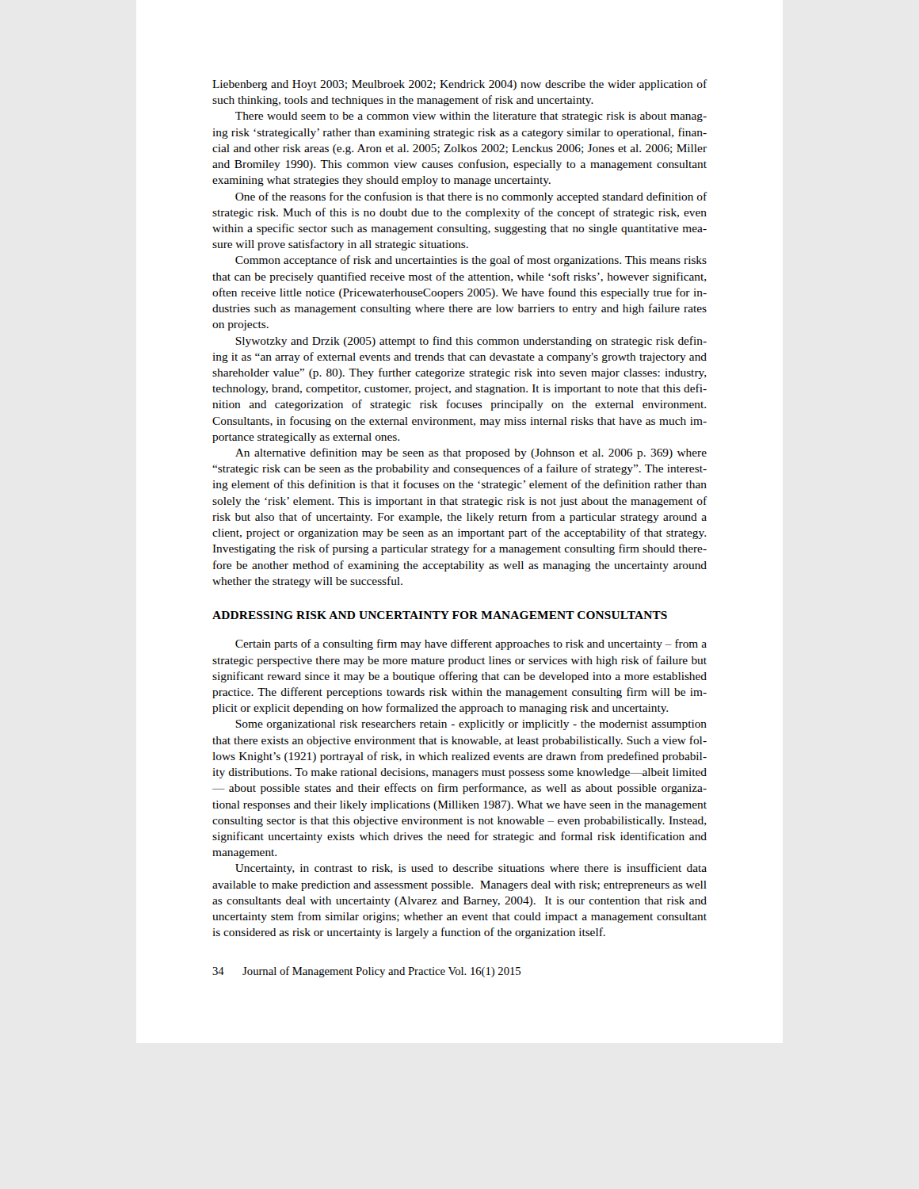Liebenberg and Hoyt 2003; Meulbroek 2002; Kendrick 2004) now describe the wider application of such thinking, tools and techniques in the management of risk and uncertainty.
There would seem to be a common view within the literature that strategic risk is about managing risk ‘strategically’ rather than examining strategic risk as a category similar to operational, financial and other risk areas (e.g. Aron et al. 2005; Zolkos 2002; Lenckus 2006; Jones et al. 2006; Miller and Bromiley 1990). This common view causes confusion, especially to a management consultant examining what strategies they should employ to manage uncertainty.
One of the reasons for the confusion is that there is no commonly accepted standard definition of strategic risk. Much of this is no doubt due to the complexity of the concept of strategic risk, even within a specific sector such as management consulting, suggesting that no single quantitative measure will prove satisfactory in all strategic situations.
Common acceptance of risk and uncertainties is the goal of most organizations. This means risks that can be precisely quantified receive most of the attention, while ‘soft risks’, however significant, often receive little notice (PricewaterhouseCoopers 2005). We have found this especially true for industries such as management consulting where there are low barriers to entry and high failure rates on projects.
Slywotzky and Drzik (2005) attempt to find this common understanding on strategic risk defining it as “an array of external events and trends that can devastate a company's growth trajectory and shareholder value” (p. 80). They further categorize strategic risk into seven major classes: industry, technology, brand, competitor, customer, project, and stagnation. It is important to note that this definition and categorization of strategic risk focuses principally on the external environment. Consultants, in focusing on the external environment, may miss internal risks that have as much importance strategically as external ones.
An alternative definition may be seen as that proposed by (Johnson et al. 2006 p. 369) where “strategic risk can be seen as the probability and consequences of a failure of strategy”. The interesting element of this definition is that it focuses on the ‘strategic’ element of the definition rather than solely the ‘risk’ element. This is important in that strategic risk is not just about the management of risk but also that of uncertainty. For example, the likely return from a particular strategy around a client, project or organization may be seen as an important part of the acceptability of that strategy. Investigating the risk of pursing a particular strategy for a management consulting firm should therefore be another method of examining the acceptability as well as managing the uncertainty around whether the strategy will be successful.
ADDRESSING RISK AND UNCERTAINTY FOR MANAGEMENT CONSULTANTS
Certain parts of a consulting firm may have different approaches to risk and uncertainty – from a strategic perspective there may be more mature product lines or services with high risk of failure but significant reward since it may be a boutique offering that can be developed into a more established practice. The different perceptions towards risk within the management consulting firm will be implicit or explicit depending on how formalized the approach to managing risk and uncertainty.
Some organizational risk researchers retain - explicitly or implicitly - the modernist assumption that there exists an objective environment that is knowable, at least probabilistically. Such a view follows Knight’s (1921) portrayal of risk, in which realized events are drawn from predefined probability distributions. To make rational decisions, managers must possess some knowledge—albeit limited — about possible states and their effects on firm performance, as well as about possible organizational responses and their likely implications (Milliken 1987). What we have seen in the management consulting sector is that this objective environment is not knowable – even probabilistically. Instead, significant uncertainty exists which drives the need for strategic and formal risk identification and management.
Uncertainty, in contrast to risk, is used to describe situations where there is insufficient data available to make prediction and assessment possible. Managers deal with risk; entrepreneurs as well as consultants deal with uncertainty (Alvarez and Barney, 2004). It is our contention that risk and uncertainty stem from similar origins; whether an event that could impact a management consultant is considered as risk or uncertainty is largely a function of the organization itself.
34 Journal of Management Policy and Practice Vol. 16(1) 2015